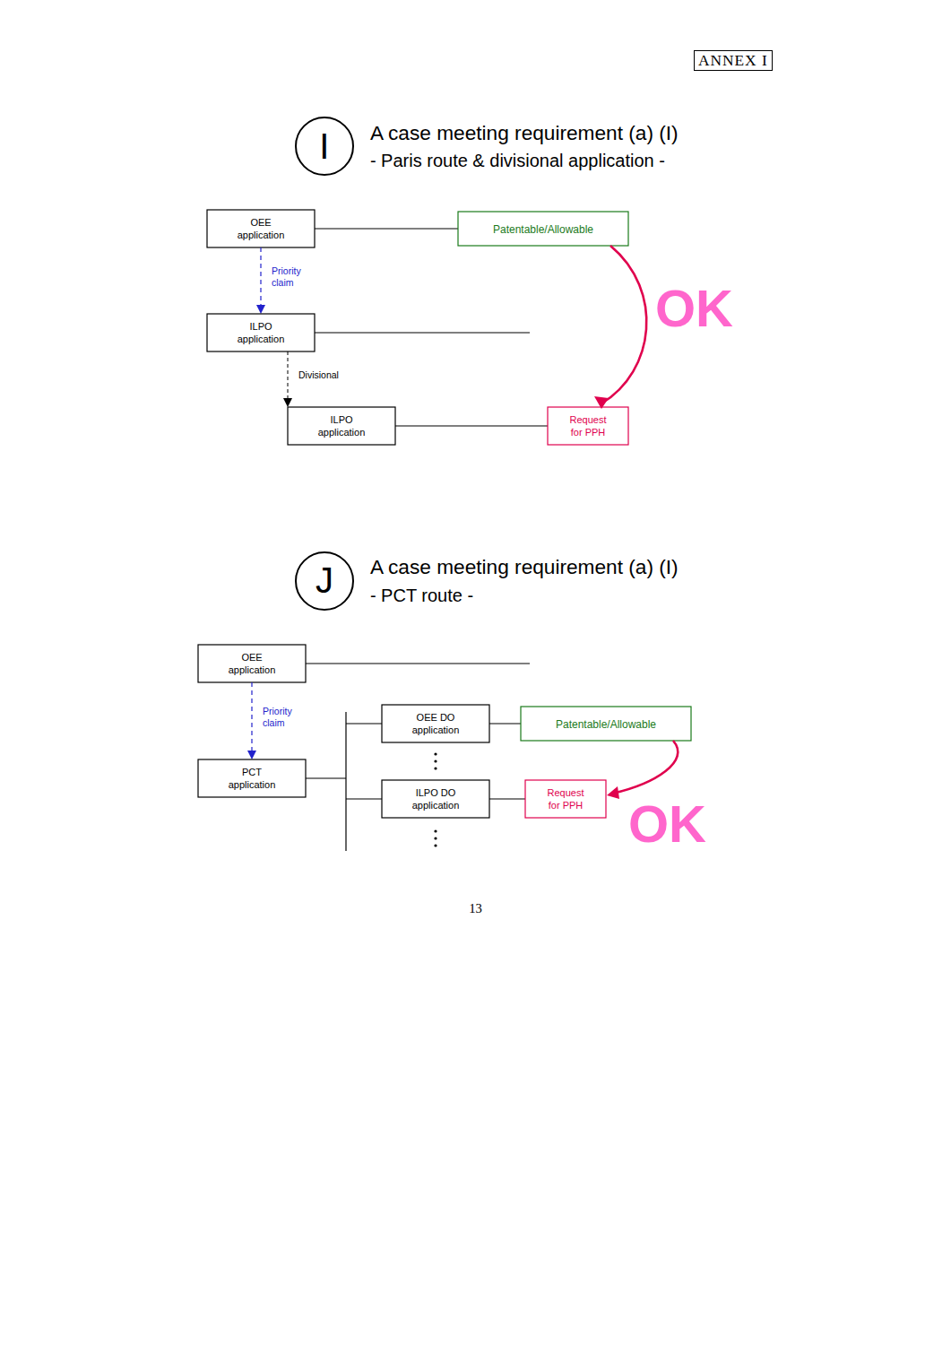ANNEX I
I
A case meeting requirement (a) (I)
- Paris route & divisional application -
OEE application Patentable/Allowable Priority claim ILPO application Divisional ILPO application Request for PPH OK
J
A case meeting requirement (a) (I)
- PCT route -
OEE application Priority claim PCT application OEE DO application Patentable/Allowable ILPO DO application Request for PPH OK
13